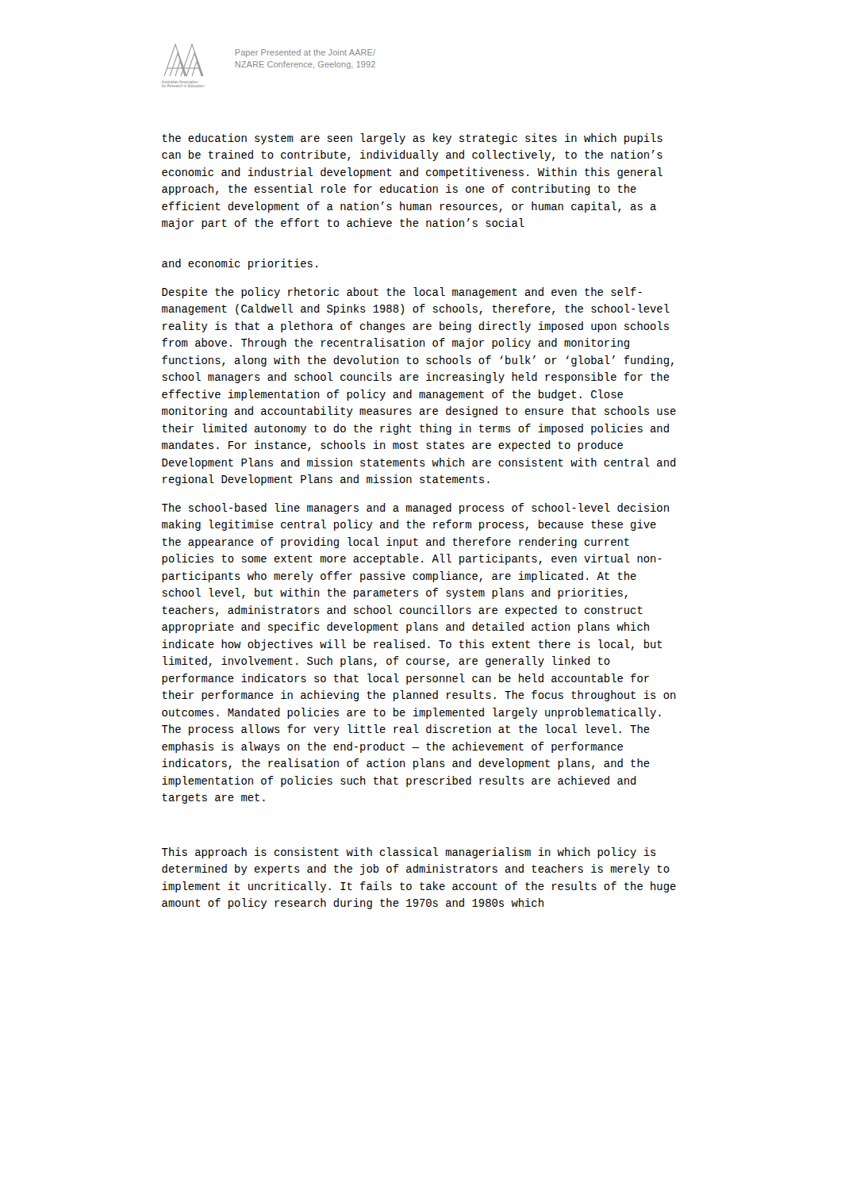Australian Association
for Research in Education
Paper Presented at the Joint AARE/
NZARE Conference, Geelong, 1992
the education system are seen largely as key strategic sites in which pupils can be trained to contribute, individually and collectively, to the nation’s economic and industrial development and competitiveness. Within this general approach, the essential role for education is one of contributing to the efficient development of a nation’s human resources, or human capital, as a major part of the effort to achieve the nation’s social
and economic priorities.
Despite the policy rhetoric about the local management and even the self-management (Caldwell and Spinks 1988) of schools, therefore, the school-level reality is that a plethora of changes are being directly imposed upon schools from above. Through the recentralisation of major policy and monitoring functions, along with the devolution to schools of ‘bulk’ or ‘global’ funding, school managers and school councils are increasingly held responsible for the effective implementation of policy and management of the budget. Close monitoring and accountability measures are designed to ensure that schools use their limited autonomy to do the right thing in terms of imposed policies and mandates. For instance, schools in most states are expected to produce Development Plans and mission statements which are consistent with central and regional Development Plans and mission statements.
The school-based line managers and a managed process of school-level decision making legitimise central policy and the reform process, because these give the appearance of providing local input and therefore rendering current policies to some extent more acceptable. All participants, even virtual non-participants who merely offer passive compliance, are implicated. At the school level, but within the parameters of system plans and priorities, teachers, administrators and school councillors are expected to construct appropriate and specific development plans and detailed action plans which indicate how objectives will be realised. To this extent there is local, but limited, involvement. Such plans, of course, are generally linked to performance indicators so that local personnel can be held accountable for their performance in achieving the planned results. The focus throughout is on outcomes. Mandated policies are to be implemented largely unproblematically. The process allows for very little real discretion at the local level. The emphasis is always on the end-product — the achievement of performance indicators, the realisation of action plans and development plans, and the implementation of policies such that prescribed results are achieved and targets are met.
This approach is consistent with classical managerialism in which policy is determined by experts and the job of administrators and teachers is merely to implement it uncritically. It fails to take account of the results of the huge amount of policy research during the 1970s and 1980s which